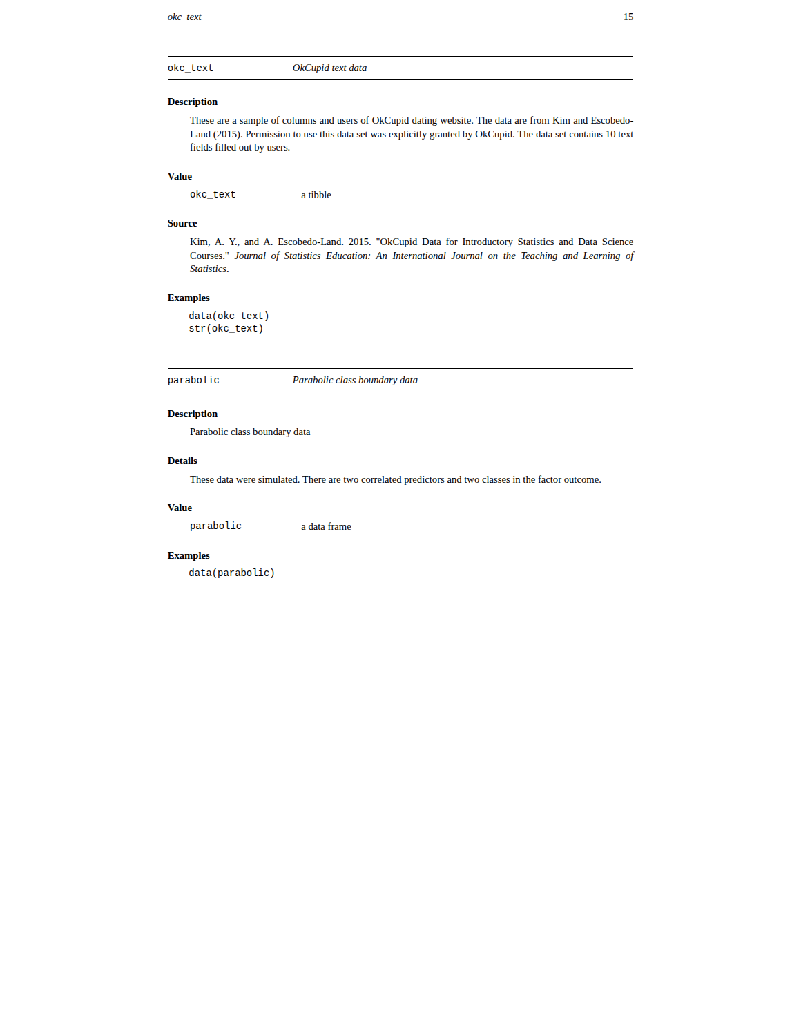okc_text 15
okc_text OkCupid text data
Description
These are a sample of columns and users of OkCupid dating website. The data are from Kim and Escobedo-Land (2015). Permission to use this data set was explicitly granted by OkCupid. The data set contains 10 text fields filled out by users.
Value
okc_text
a tibble
Source
Kim, A. Y., and A. Escobedo-Land. 2015. "OkCupid Data for Introductory Statistics and Data Science Courses." Journal of Statistics Education: An International Journal on the Teaching and Learning of Statistics.
Examples
data(okc_text)
str(okc_text)
parabolic Parabolic class boundary data
Description
Parabolic class boundary data
Details
These data were simulated. There are two correlated predictors and two classes in the factor outcome.
Value
parabolic
a data frame
Examples
data(parabolic)